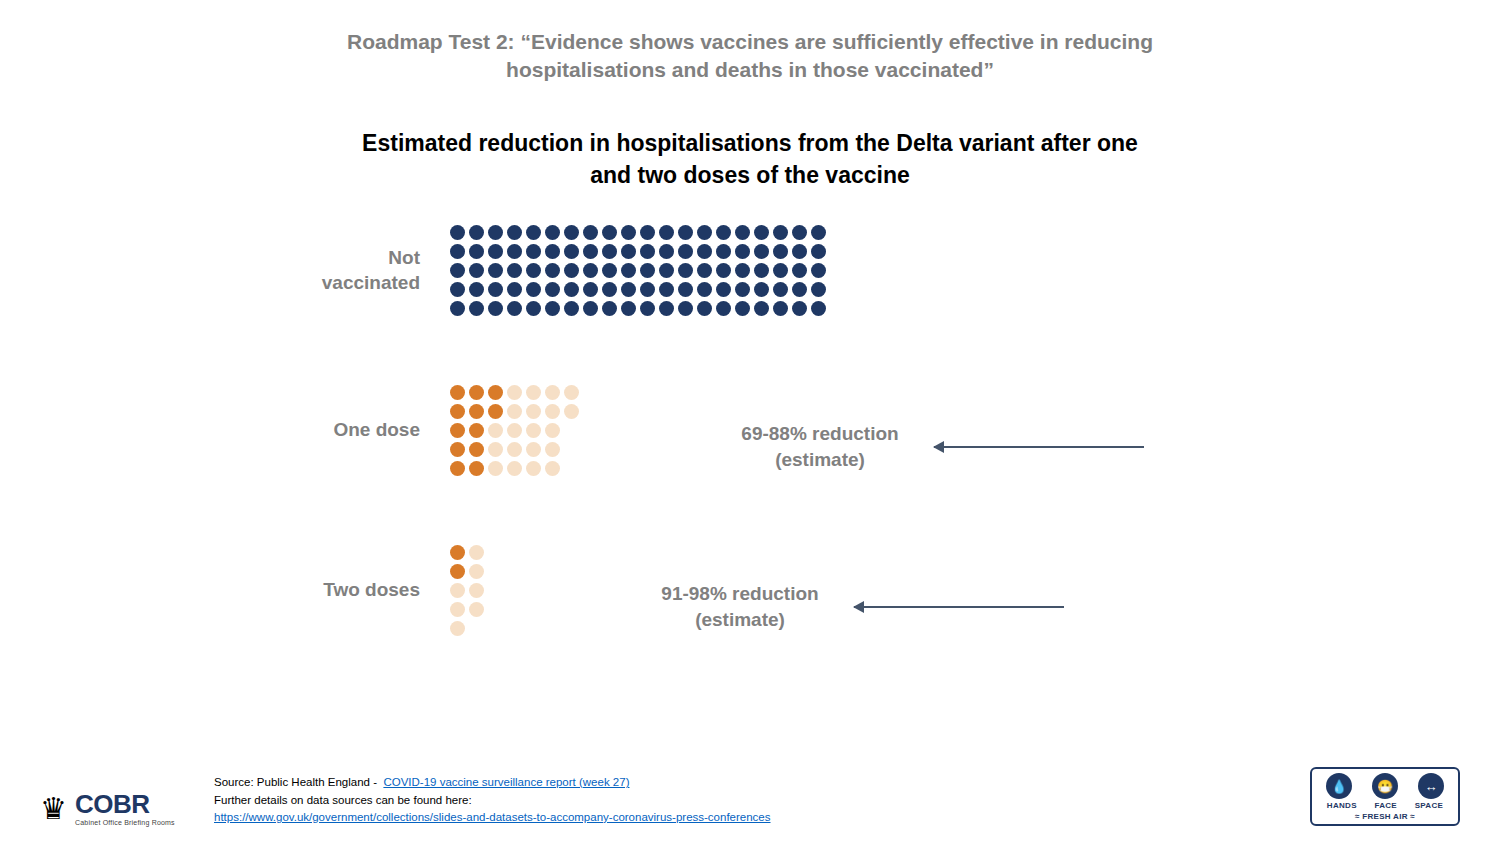Roadmap Test 2: “Evidence shows vaccines are sufficiently effective in reducing
hospitalisations and deaths in those vaccinated”
Estimated reduction in hospitalisations from the Delta variant after one
and two doses of the vaccine
Not
vaccinated
One dose
Two doses
69-88% reduction
(estimate)
91-98% reduction
(estimate)
♛
COBR
Cabinet Office Briefing Rooms
Source: Public Health England - COVID-19 vaccine surveillance report (week 27)
Further details on data sources can be found here:
https://www.gov.uk/government/collections/slides-and-datasets-to-accompany-coronavirus-press-conferences
💧
😷
↔
HANDS FACE SPACE
≈ FRESH AIR ≈